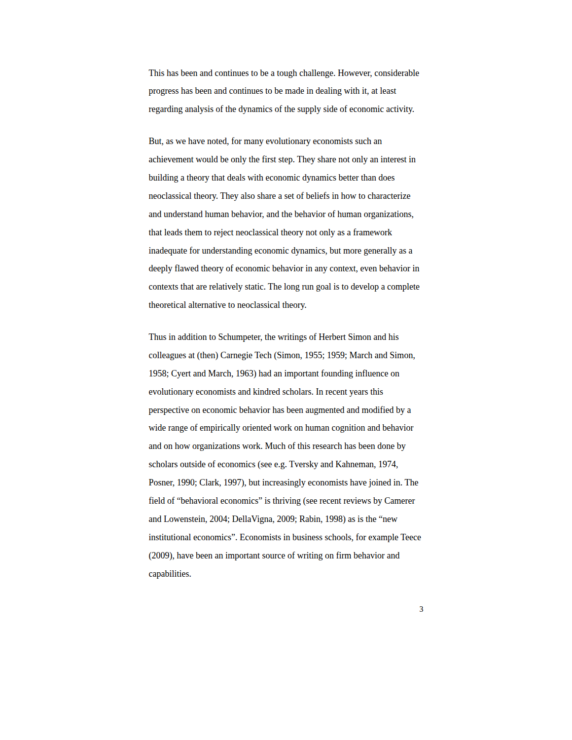This has been and continues to be a tough challenge. However, considerable progress has been and continues to be made in dealing with it, at least regarding analysis of the dynamics of the supply side of economic activity.
But, as we have noted, for many evolutionary economists such an achievement would be only the first step. They share not only an interest in building a theory that deals with economic dynamics better than does neoclassical theory. They also share a set of beliefs in how to characterize and understand human behavior, and the behavior of human organizations, that leads them to reject neoclassical theory not only as a framework inadequate for understanding economic dynamics, but more generally as a deeply flawed theory of economic behavior in any context, even behavior in contexts that are relatively static. The long run goal is to develop a complete theoretical alternative to neoclassical theory.
Thus in addition to Schumpeter, the writings of Herbert Simon and his colleagues at (then) Carnegie Tech (Simon, 1955; 1959; March and Simon, 1958; Cyert and March, 1963) had an important founding influence on evolutionary economists and kindred scholars. In recent years this perspective on economic behavior has been augmented and modified by a wide range of empirically oriented work on human cognition and behavior and on how organizations work. Much of this research has been done by scholars outside of economics (see e.g. Tversky and Kahneman, 1974, Posner, 1990; Clark, 1997), but increasingly economists have joined in. The field of “behavioral economics” is thriving (see recent reviews by Camerer and Lowenstein, 2004; DellaVigna, 2009; Rabin, 1998) as is the “new institutional economics”. Economists in business schools, for example Teece (2009), have been an important source of writing on firm behavior and capabilities.
3